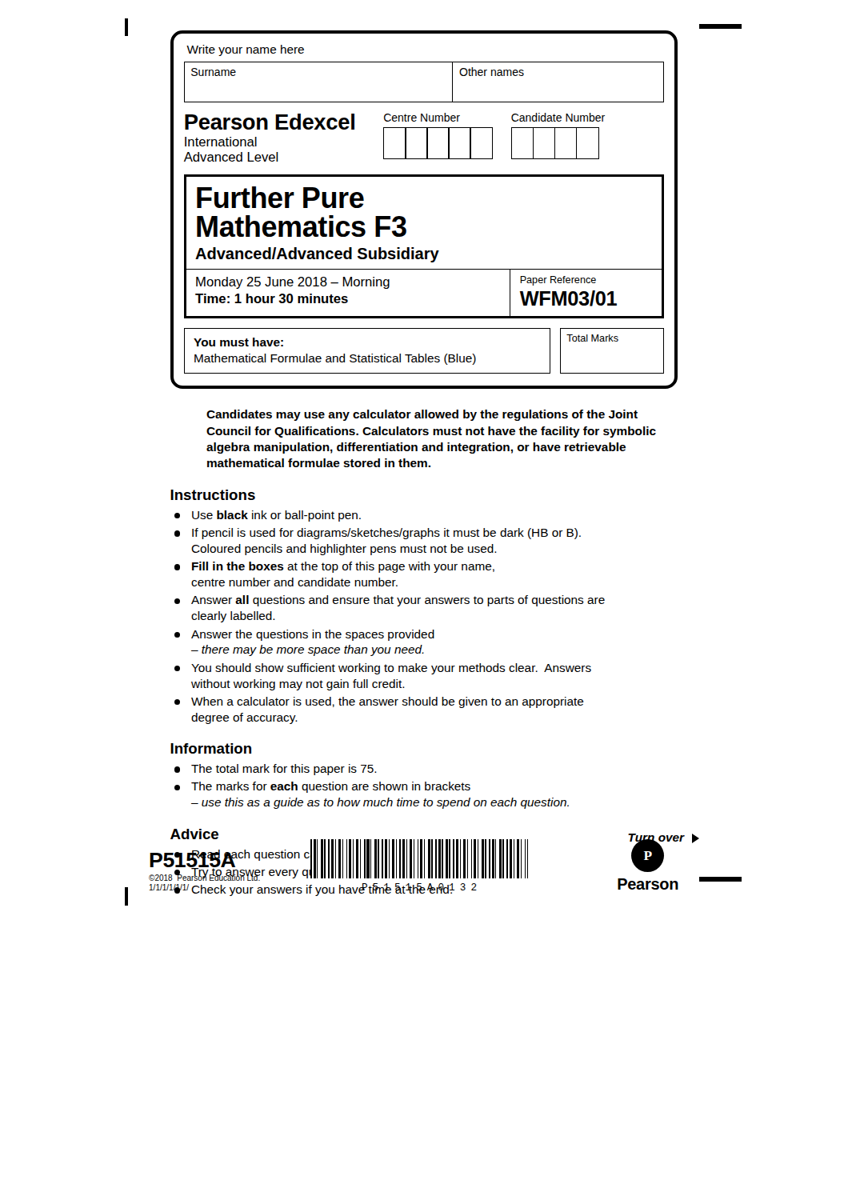Write your name here
| Surname | Other names |
Pearson Edexcel
International
Advanced Level
Centre Number
Candidate Number
Further Pure
Mathematics F3
Advanced/Advanced Subsidiary
Monday 25 June 2018 – Morning
Time: 1 hour 30 minutes
Paper Reference
WFM03/01
You must have:
Mathematical Formulae and Statistical Tables (Blue)
Total Marks
Candidates may use any calculator allowed by the regulations of the Joint Council for Qualifications. Calculators must not have the facility for symbolic algebra manipulation, differentiation and integration, or have retrievable mathematical formulae stored in them.
Instructions
Use black ink or ball-point pen.
If pencil is used for diagrams/sketches/graphs it must be dark (HB or B).
Coloured pencils and highlighter pens must not be used.
Fill in the boxes at the top of this page with your name,
centre number and candidate number.
Answer all questions and ensure that your answers to parts of questions are
clearly labelled.
Answer the questions in the spaces provided
– there may be more space than you need.
You should show sufficient working to make your methods clear. Answers
without working may not gain full credit.
When a calculator is used, the answer should be given to an appropriate
degree of accuracy.
Information
The total mark for this paper is 75.
The marks for each question are shown in brackets
– use this as a guide as to how much time to spend on each question.
Advice
Read each question carefully before you start to answer it.
Try to answer every question.
Check your answers if you have time at the end.
Turn over
P51515A
©2018 Pearson Education Ltd.
1/1/1/1/1/1/
P51515A0132
P
Pearson